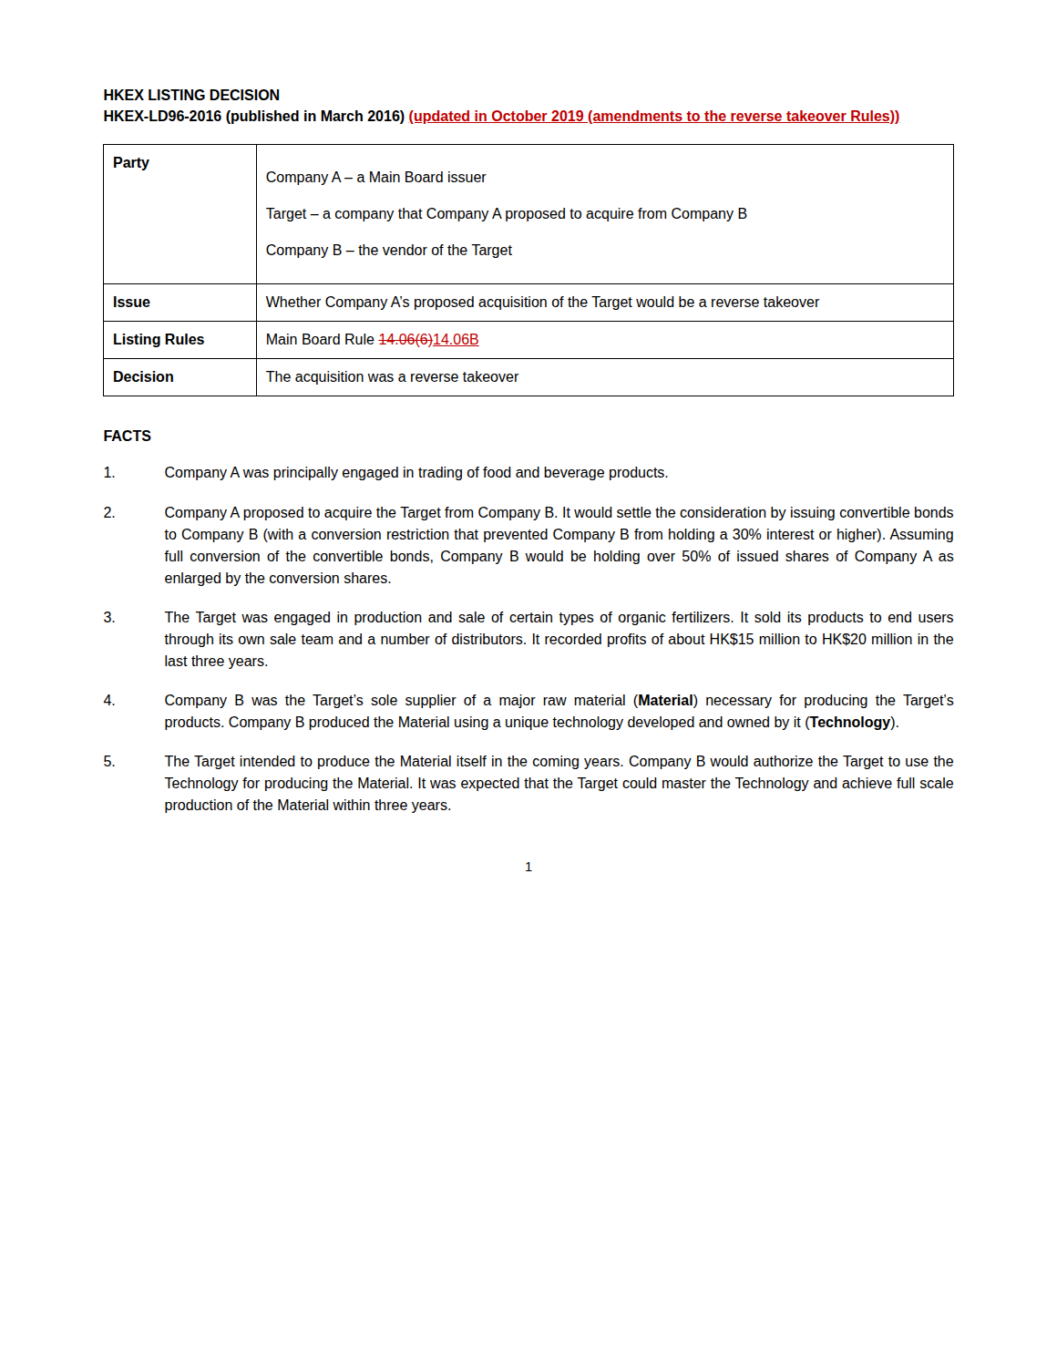HKEX LISTING DECISION
HKEX-LD96-2016 (published in March 2016) (updated in October 2019 (amendments to the reverse takeover Rules))
| Party | Company A – a Main Board issuer Target – a company that Company A proposed to acquire from Company B Company B – the vendor of the Target |
| Issue | Whether Company A’s proposed acquisition of the Target would be a reverse takeover |
| Listing Rules | Main Board Rule 14.06(6) 14.06B |
| Decision | The acquisition was a reverse takeover |
FACTS
Company A was principally engaged in trading of food and beverage products.
Company A proposed to acquire the Target from Company B. It would settle the consideration by issuing convertible bonds to Company B (with a conversion restriction that prevented Company B from holding a 30% interest or higher). Assuming full conversion of the convertible bonds, Company B would be holding over 50% of issued shares of Company A as enlarged by the conversion shares.
The Target was engaged in production and sale of certain types of organic fertilizers. It sold its products to end users through its own sale team and a number of distributors. It recorded profits of about HK$15 million to HK$20 million in the last three years.
Company B was the Target’s sole supplier of a major raw material (Material) necessary for producing the Target’s products. Company B produced the Material using a unique technology developed and owned by it (Technology).
The Target intended to produce the Material itself in the coming years. Company B would authorize the Target to use the Technology for producing the Material. It was expected that the Target could master the Technology and achieve full scale production of the Material within three years.
1